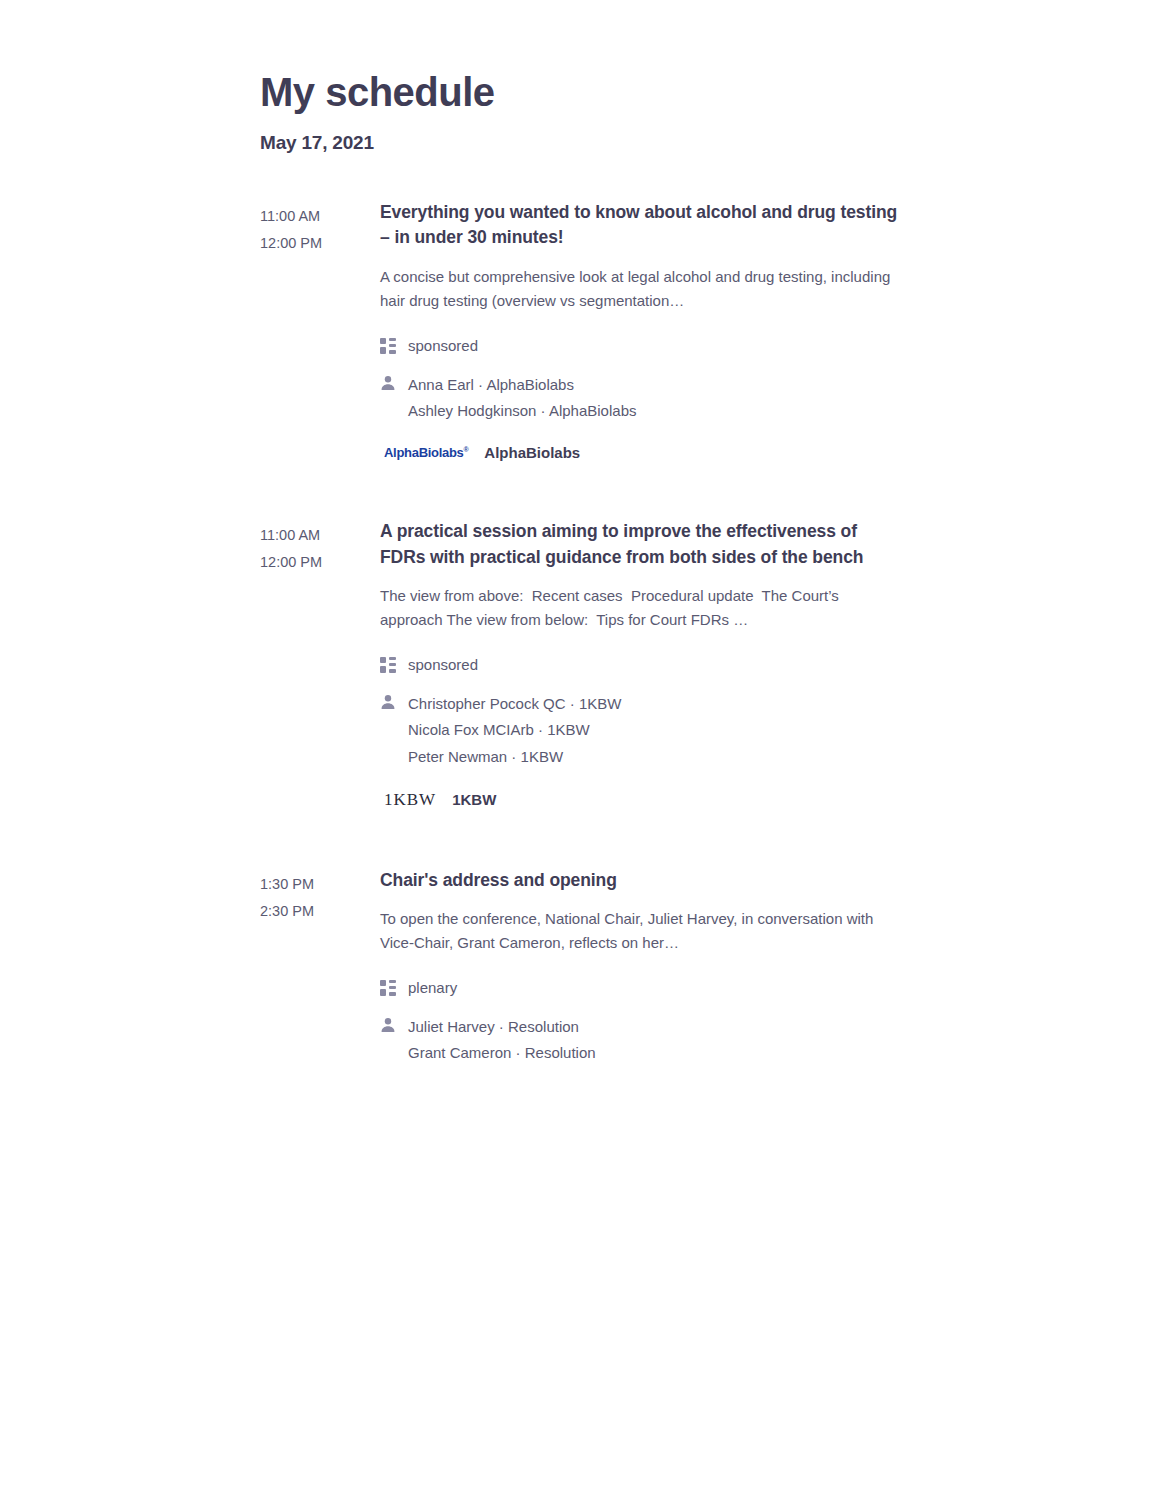My schedule
May 17, 2021
11:00 AM
12:00 PM
Everything you wanted to know about alcohol and drug testing – in under 30 minutes!
A concise but comprehensive look at legal alcohol and drug testing, including hair drug testing (overview vs segmentation…
sponsored
Anna Earl · AlphaBiolabs
Ashley Hodgkinson · AlphaBiolabs
AlphaBio labs® AlphaBiolabs
11:00 AM
12:00 PM
A practical session aiming to improve the effectiveness of FDRs with practical guidance from both sides of the bench
The view from above: Recent cases Procedural update The Court’s approach The view from below: Tips for Court FDRs …
sponsored
Christopher Pocock QC · 1KBW
Nicola Fox MCIArb · 1KBW
Peter Newman · 1KBW
1KBW 1KBW
1:30 PM
2:30 PM
Chair's address and opening
To open the conference, National Chair, Juliet Harvey, in conversation with Vice-Chair, Grant Cameron, reflects on her…
plenary
Juliet Harvey · Resolution
Grant Cameron · Resolution